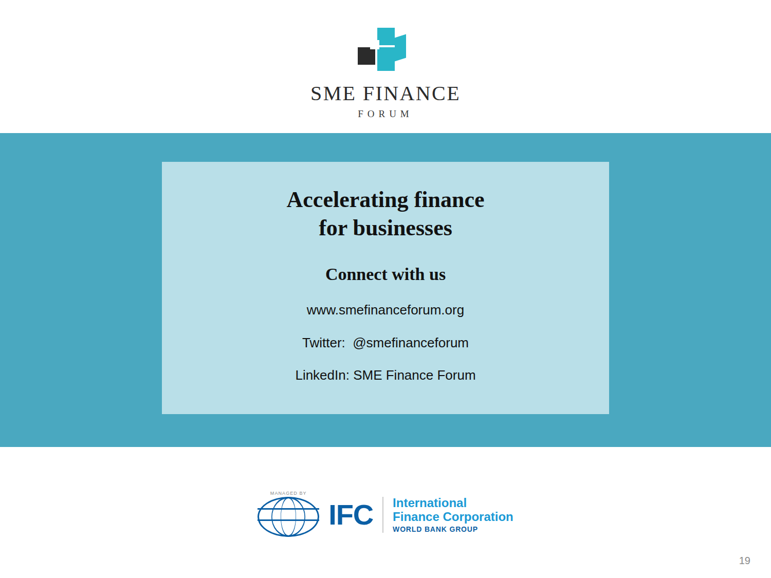SME FINANCE
Forum
Accelerating finance
for businesses
Connect with us
www.smefinanceforum.org
Twitter: @smefinanceforum
LinkedIn: SME Finance Forum
MANAGED BY
IFC
International
Finance Corporation
WORLD BANK GROUP
19